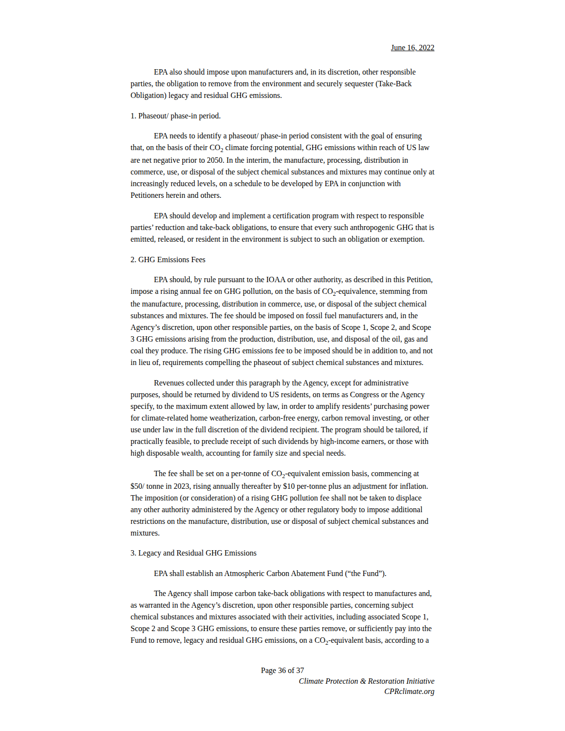June 16, 2022
EPA also should impose upon manufacturers and, in its discretion, other responsible parties, the obligation to remove from the environment and securely sequester (Take-Back Obligation) legacy and residual GHG emissions.
1. Phaseout/ phase-in period.
EPA needs to identify a phaseout/ phase-in period consistent with the goal of ensuring that, on the basis of their CO2 climate forcing potential, GHG emissions within reach of US law are net negative prior to 2050. In the interim, the manufacture, processing, distribution in commerce, use, or disposal of the subject chemical substances and mixtures may continue only at increasingly reduced levels, on a schedule to be developed by EPA in conjunction with Petitioners herein and others.
EPA should develop and implement a certification program with respect to responsible parties’ reduction and take-back obligations, to ensure that every such anthropogenic GHG that is emitted, released, or resident in the environment is subject to such an obligation or exemption.
2. GHG Emissions Fees
EPA should, by rule pursuant to the IOAA or other authority, as described in this Petition, impose a rising annual fee on GHG pollution, on the basis of CO2-equivalence, stemming from the manufacture, processing, distribution in commerce, use, or disposal of the subject chemical substances and mixtures. The fee should be imposed on fossil fuel manufacturers and, in the Agency’s discretion, upon other responsible parties, on the basis of Scope 1, Scope 2, and Scope 3 GHG emissions arising from the production, distribution, use, and disposal of the oil, gas and coal they produce. The rising GHG emissions fee to be imposed should be in addition to, and not in lieu of, requirements compelling the phaseout of subject chemical substances and mixtures.
Revenues collected under this paragraph by the Agency, except for administrative purposes, should be returned by dividend to US residents, on terms as Congress or the Agency specify, to the maximum extent allowed by law, in order to amplify residents’ purchasing power for climate-related home weatherization, carbon-free energy, carbon removal investing, or other use under law in the full discretion of the dividend recipient. The program should be tailored, if practically feasible, to preclude receipt of such dividends by high-income earners, or those with high disposable wealth, accounting for family size and special needs.
The fee shall be set on a per-tonne of CO2-equivalent emission basis, commencing at $50/ tonne in 2023, rising annually thereafter by $10 per-tonne plus an adjustment for inflation. The imposition (or consideration) of a rising GHG pollution fee shall not be taken to displace any other authority administered by the Agency or other regulatory body to impose additional restrictions on the manufacture, distribution, use or disposal of subject chemical substances and mixtures.
3. Legacy and Residual GHG Emissions
EPA shall establish an Atmospheric Carbon Abatement Fund (“the Fund”).
The Agency shall impose carbon take-back obligations with respect to manufactures and, as warranted in the Agency’s discretion, upon other responsible parties, concerning subject chemical substances and mixtures associated with their activities, including associated Scope 1, Scope 2 and Scope 3 GHG emissions, to ensure these parties remove, or sufficiently pay into the Fund to remove, legacy and residual GHG emissions, on a CO2-equivalent basis, according to a
Page 36 of 37
Climate Protection & Restoration Initiative
CPRclimate.org